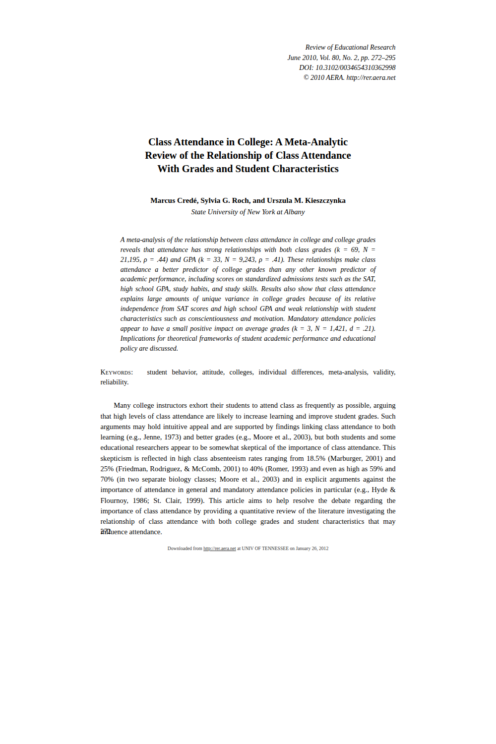Review of Educational Research
June 2010, Vol. 80, No. 2, pp. 272–295
DOI: 10.3102/0034654310362998
© 2010 AERA. http://rer.aera.net
Class Attendance in College: A Meta-Analytic
Review of the Relationship of Class Attendance
With Grades and Student Characteristics
Marcus Credé, Sylvia G. Roch, and Urszula M. Kieszczynka
State University of New York at Albany
A meta-analysis of the relationship between class attendance in college and college grades reveals that attendance has strong relationships with both class grades (k = 69, N = 21,195, ρ = .44) and GPA (k = 33, N = 9,243, ρ = .41). These relationships make class attendance a better predictor of college grades than any other known predictor of academic performance, including scores on standardized admissions tests such as the SAT, high school GPA, study habits, and study skills. Results also show that class attendance explains large amounts of unique variance in college grades because of its relative independence from SAT scores and high school GPA and weak relationship with student characteristics such as conscientiousness and motivation. Mandatory attendance policies appear to have a small positive impact on average grades (k = 3, N = 1,421, d = .21). Implications for theoretical frameworks of student academic performance and educational policy are discussed.
Keywords: student behavior, attitude, colleges, individual differences, meta-analysis, validity, reliability.
Many college instructors exhort their students to attend class as frequently as possible, arguing that high levels of class attendance are likely to increase learning and improve student grades. Such arguments may hold intuitive appeal and are supported by findings linking class attendance to both learning (e.g., Jenne, 1973) and better grades (e.g., Moore et al., 2003), but both students and some educational researchers appear to be somewhat skeptical of the importance of class attendance. This skepticism is reflected in high class absenteeism rates ranging from 18.5% (Marburger, 2001) and 25% (Friedman, Rodriguez, & McComb, 2001) to 40% (Romer, 1993) and even as high as 59% and 70% (in two separate biology classes; Moore et al., 2003) and in explicit arguments against the importance of attendance in general and mandatory attendance policies in particular (e.g., Hyde & Flournoy, 1986; St. Clair, 1999). This article aims to help resolve the debate regarding the importance of class attendance by providing a quantitative review of the literature investigating the relationship of class attendance with both college grades and student characteristics that may influence attendance.
272
Downloaded from http://rer.aera.net at UNIV OF TENNESSEE on January 26, 2012